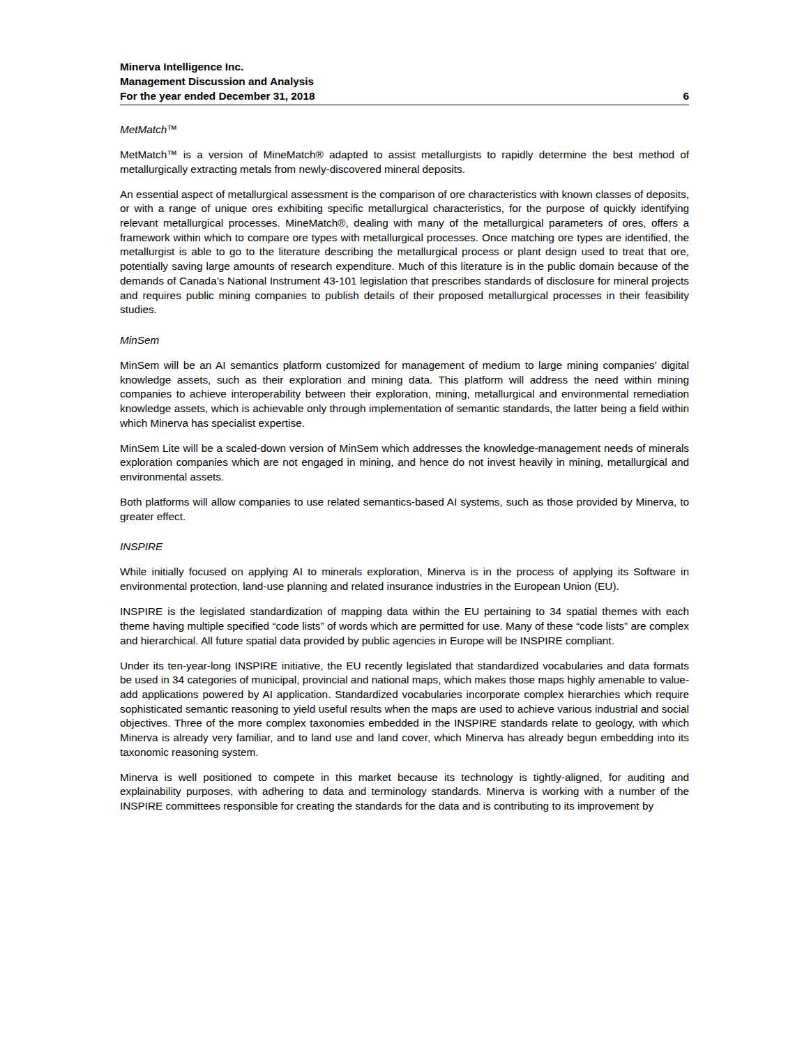Minerva Intelligence Inc. Management Discussion and Analysis For the year ended December 31, 20186
MetMatch™
MetMatch™ is a version of MineMatch® adapted to assist metallurgists to rapidly determine the best method of metallurgically extracting metals from newly-discovered mineral deposits.
An essential aspect of metallurgical assessment is the comparison of ore characteristics with known classes of deposits, or with a range of unique ores exhibiting specific metallurgical characteristics, for the purpose of quickly identifying relevant metallurgical processes. MineMatch®, dealing with many of the metallurgical parameters of ores, offers a framework within which to compare ore types with metallurgical processes. Once matching ore types are identified, the metallurgist is able to go to the literature describing the metallurgical process or plant design used to treat that ore, potentially saving large amounts of research expenditure. Much of this literature is in the public domain because of the demands of Canada’s National Instrument 43-101 legislation that prescribes standards of disclosure for mineral projects and requires public mining companies to publish details of their proposed metallurgical processes in their feasibility studies.
MinSem
MinSem will be an AI semantics platform customized for management of medium to large mining companies’ digital knowledge assets, such as their exploration and mining data. This platform will address the need within mining companies to achieve interoperability between their exploration, mining, metallurgical and environmental remediation knowledge assets, which is achievable only through implementation of semantic standards, the latter being a field within which Minerva has specialist expertise.
MinSem Lite will be a scaled-down version of MinSem which addresses the knowledge-management needs of minerals exploration companies which are not engaged in mining, and hence do not invest heavily in mining, metallurgical and environmental assets.
Both platforms will allow companies to use related semantics-based AI systems, such as those provided by Minerva, to greater effect.
INSPIRE
While initially focused on applying AI to minerals exploration, Minerva is in the process of applying its Software in environmental protection, land-use planning and related insurance industries in the European Union (EU).
INSPIRE is the legislated standardization of mapping data within the EU pertaining to 34 spatial themes with each theme having multiple specified “code lists” of words which are permitted for use. Many of these “code lists” are complex and hierarchical. All future spatial data provided by public agencies in Europe will be INSPIRE compliant.
Under its ten-year-long INSPIRE initiative, the EU recently legislated that standardized vocabularies and data formats be used in 34 categories of municipal, provincial and national maps, which makes those maps highly amenable to value-add applications powered by AI application. Standardized vocabularies incorporate complex hierarchies which require sophisticated semantic reasoning to yield useful results when the maps are used to achieve various industrial and social objectives. Three of the more complex taxonomies embedded in the INSPIRE standards relate to geology, with which Minerva is already very familiar, and to land use and land cover, which Minerva has already begun embedding into its taxonomic reasoning system.
Minerva is well positioned to compete in this market because its technology is tightly-aligned, for auditing and explainability purposes, with adhering to data and terminology standards. Minerva is working with a number of the INSPIRE committees responsible for creating the standards for the data and is contributing to its improvement by